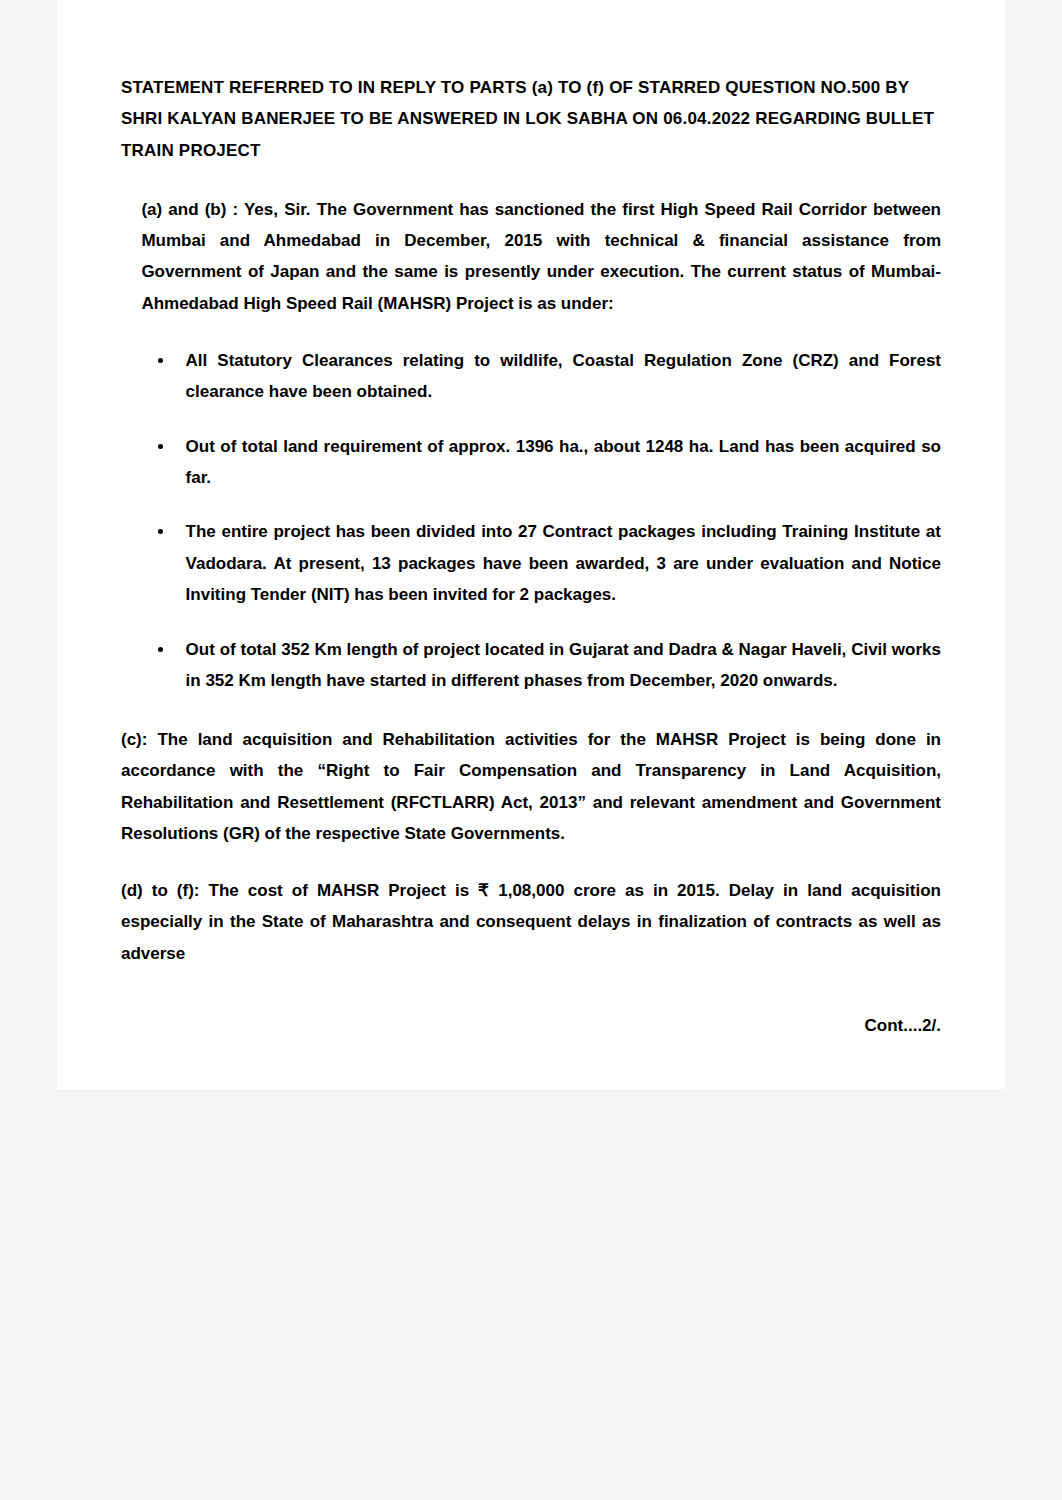STATEMENT REFERRED TO IN REPLY TO PARTS (a) TO (f) OF STARRED QUESTION NO.500 BY SHRI KALYAN BANERJEE TO BE ANSWERED IN LOK SABHA ON 06.04.2022 REGARDING BULLET TRAIN PROJECT
(a) and (b) : Yes, Sir. The Government has sanctioned the first High Speed Rail Corridor between Mumbai and Ahmedabad in December, 2015 with technical & financial assistance from Government of Japan and the same is presently under execution. The current status of Mumbai-Ahmedabad High Speed Rail (MAHSR) Project is as under:
All Statutory Clearances relating to wildlife, Coastal Regulation Zone (CRZ) and Forest clearance have been obtained.
Out of total land requirement of approx. 1396 ha., about 1248 ha. Land has been acquired so far.
The entire project has been divided into 27 Contract packages including Training Institute at Vadodara. At present, 13 packages have been awarded, 3 are under evaluation and Notice Inviting Tender (NIT) has been invited for 2 packages.
Out of total 352 Km length of project located in Gujarat and Dadra & Nagar Haveli, Civil works in 352 Km length have started in different phases from December, 2020 onwards.
(c): The land acquisition and Rehabilitation activities for the MAHSR Project is being done in accordance with the “Right to Fair Compensation and Transparency in Land Acquisition, Rehabilitation and Resettlement (RFCTLARR) Act, 2013” and relevant amendment and Government Resolutions (GR) of the respective State Governments.
(d) to (f): The cost of MAHSR Project is ₹ 1,08,000 crore as in 2015. Delay in land acquisition especially in the State of Maharashtra and consequent delays in finalization of contracts as well as adverse
Cont....2/.